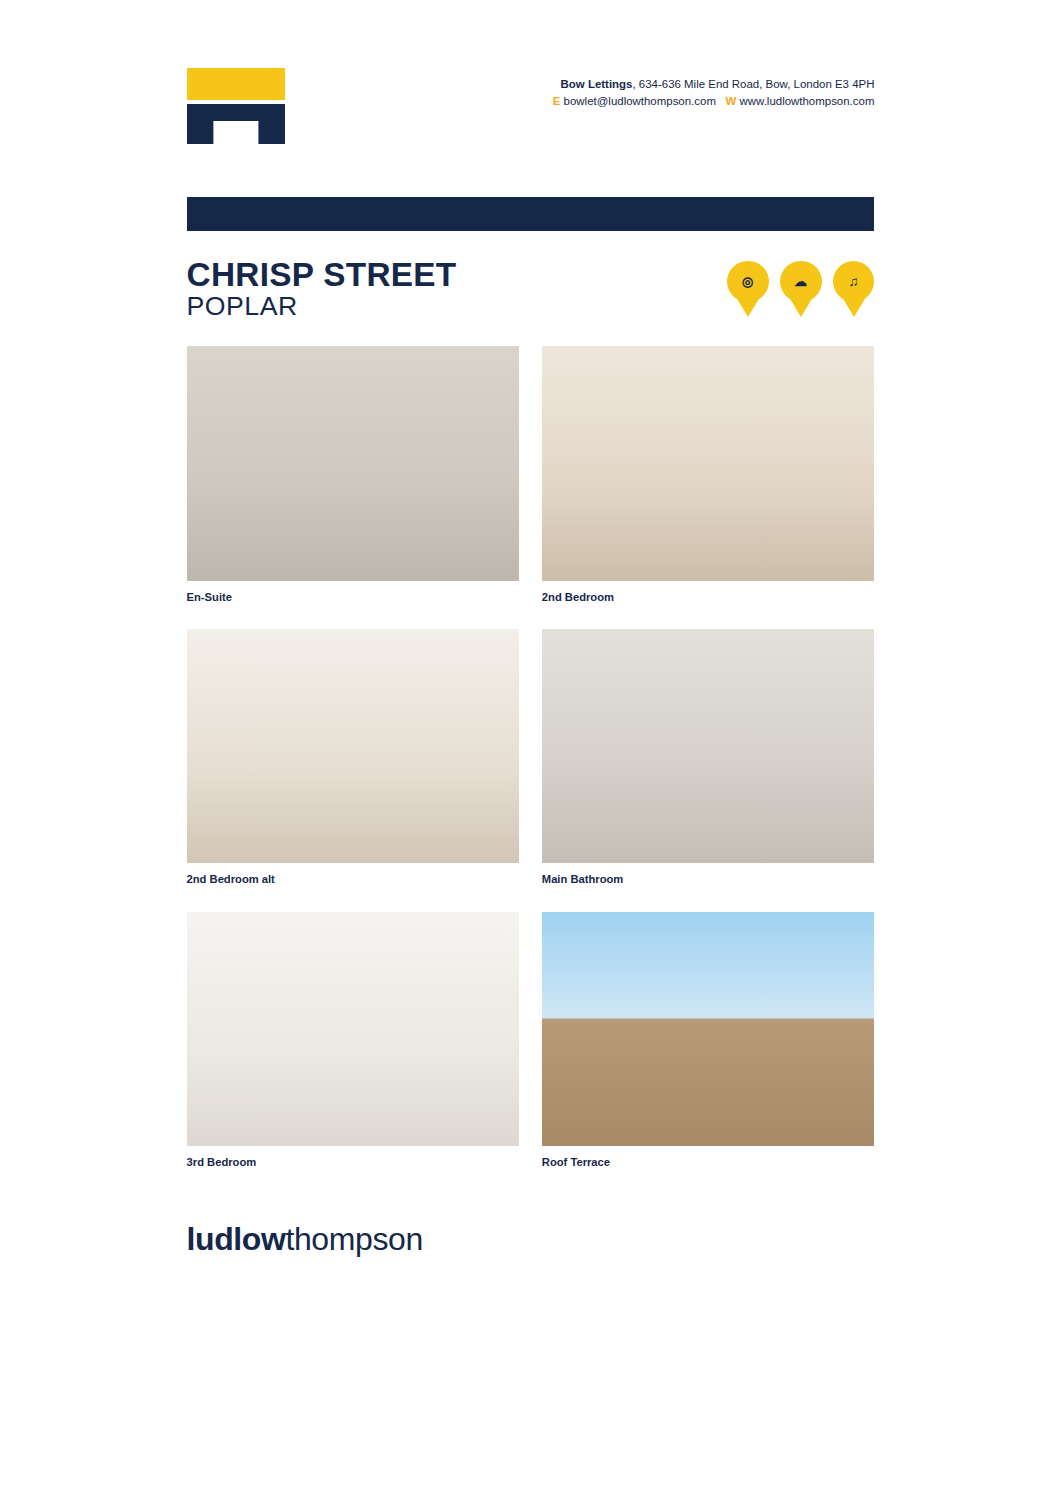Bow Lettings, 634-636 Mile End Road, Bow, London E3 4PH
E bowlet@ludlowthompson.com W www.ludlowthompson.com
Chrisp StreetPoplar
◎
☁
♫
En-Suite
2nd Bedroom
2nd Bedroom alt
Main Bathroom
3rd Bedroom
Roof Terrace
ludlowthompson